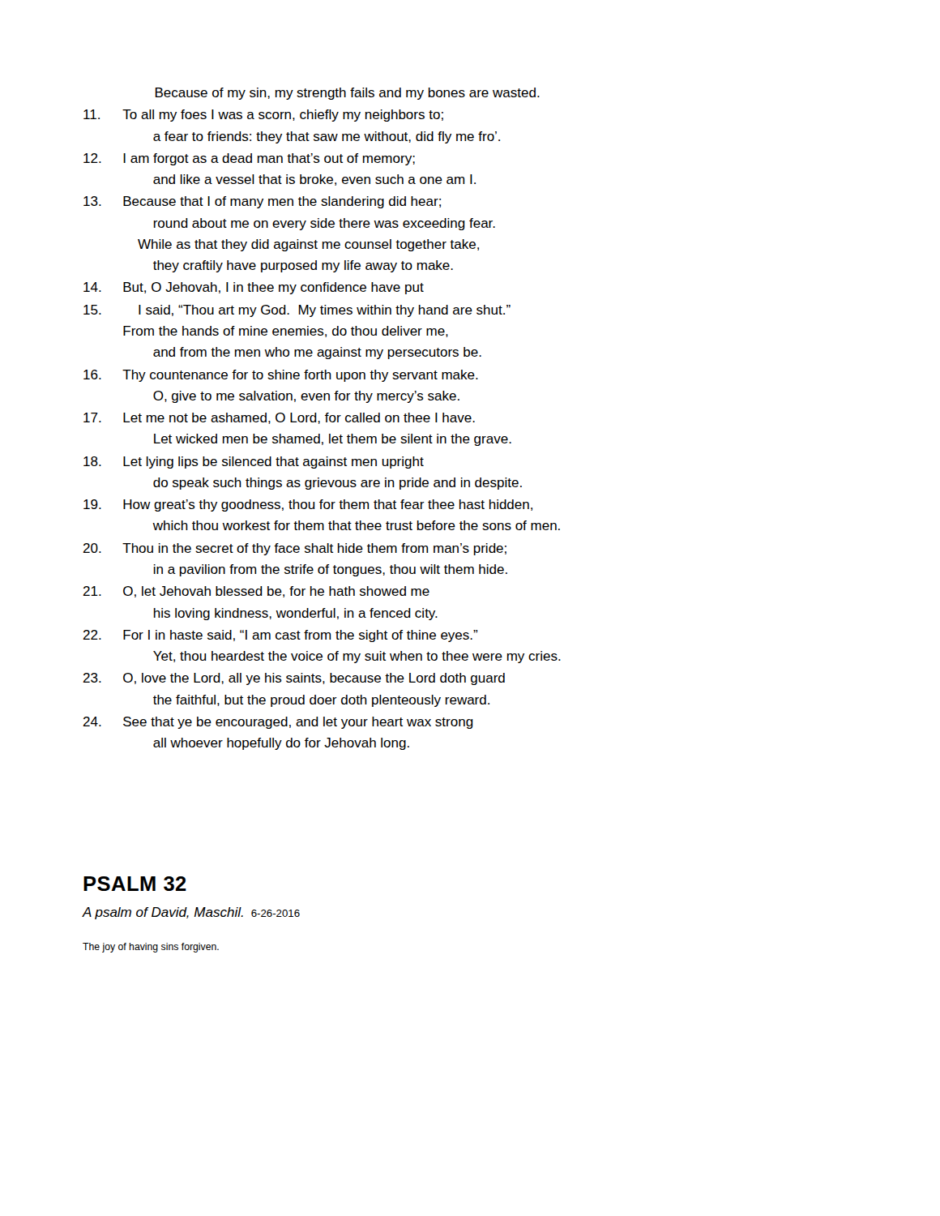Because of my sin, my strength fails and my bones are wasted.
11. To all my foes I was a scorn, chiefly my neighbors to; a fear to friends: they that saw me without, did fly me fro’.
12. I am forgot as a dead man that’s out of memory; and like a vessel that is broke, even such a one am I.
13. Because that I of many men the slandering did hear; round about me on every side there was exceeding fear. While as that they did against me counsel together take, they craftily have purposed my life away to make.
14. But, O Jehovah, I in thee my confidence have put
15. I said, “Thou art my God. My times within thy hand are shut.” From the hands of mine enemies, do thou deliver me, and from the men who me against my persecutors be.
16. Thy countenance for to shine forth upon thy servant make. O, give to me salvation, even for thy mercy’s sake.
17. Let me not be ashamed, O Lord, for called on thee I have. Let wicked men be shamed, let them be silent in the grave.
18. Let lying lips be silenced that against men upright do speak such things as grievous are in pride and in despite.
19. How great’s thy goodness, thou for them that fear thee hast hidden, which thou workest for them that thee trust before the sons of men.
20. Thou in the secret of thy face shalt hide them from man’s pride; in a pavilion from the strife of tongues, thou wilt them hide.
21. O, let Jehovah blessed be, for he hath showed me his loving kindness, wonderful, in a fenced city.
22. For I in haste said, “I am cast from the sight of thine eyes.” Yet, thou heardest the voice of my suit when to thee were my cries.
23. O, love the Lord, all ye his saints, because the Lord doth guard the faithful, but the proud doer doth plenteously reward.
24. See that ye be encouraged, and let your heart wax strong all whoever hopefully do for Jehovah long.
PSALM 32
A psalm of David, Maschil.6-26-2016
The joy of having sins forgiven.